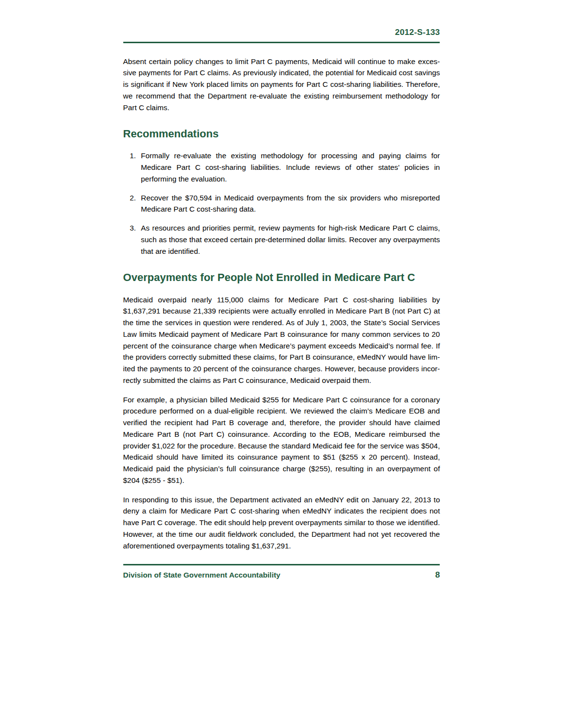2012-S-133
Absent certain policy changes to limit Part C payments, Medicaid will continue to make excessive payments for Part C claims. As previously indicated, the potential for Medicaid cost savings is significant if New York placed limits on payments for Part C cost-sharing liabilities. Therefore, we recommend that the Department re-evaluate the existing reimbursement methodology for Part C claims.
Recommendations
Formally re-evaluate the existing methodology for processing and paying claims for Medicare Part C cost-sharing liabilities. Include reviews of other states’ policies in performing the evaluation.
Recover the $70,594 in Medicaid overpayments from the six providers who misreported Medicare Part C cost-sharing data.
As resources and priorities permit, review payments for high-risk Medicare Part C claims, such as those that exceed certain pre-determined dollar limits. Recover any overpayments that are identified.
Overpayments for People Not Enrolled in Medicare Part C
Medicaid overpaid nearly 115,000 claims for Medicare Part C cost-sharing liabilities by $1,637,291 because 21,339 recipients were actually enrolled in Medicare Part B (not Part C) at the time the services in question were rendered. As of July 1, 2003, the State’s Social Services Law limits Medicaid payment of Medicare Part B coinsurance for many common services to 20 percent of the coinsurance charge when Medicare’s payment exceeds Medicaid’s normal fee. If the providers correctly submitted these claims, for Part B coinsurance, eMedNY would have limited the payments to 20 percent of the coinsurance charges. However, because providers incorrectly submitted the claims as Part C coinsurance, Medicaid overpaid them.
For example, a physician billed Medicaid $255 for Medicare Part C coinsurance for a coronary procedure performed on a dual-eligible recipient. We reviewed the claim’s Medicare EOB and verified the recipient had Part B coverage and, therefore, the provider should have claimed Medicare Part B (not Part C) coinsurance. According to the EOB, Medicare reimbursed the provider $1,022 for the procedure. Because the standard Medicaid fee for the service was $504, Medicaid should have limited its coinsurance payment to $51 ($255 x 20 percent). Instead, Medicaid paid the physician’s full coinsurance charge ($255), resulting in an overpayment of $204 ($255 - $51).
In responding to this issue, the Department activated an eMedNY edit on January 22, 2013 to deny a claim for Medicare Part C cost-sharing when eMedNY indicates the recipient does not have Part C coverage. The edit should help prevent overpayments similar to those we identified. However, at the time our audit fieldwork concluded, the Department had not yet recovered the aforementioned overpayments totaling $1,637,291.
Division of State Government Accountability 8